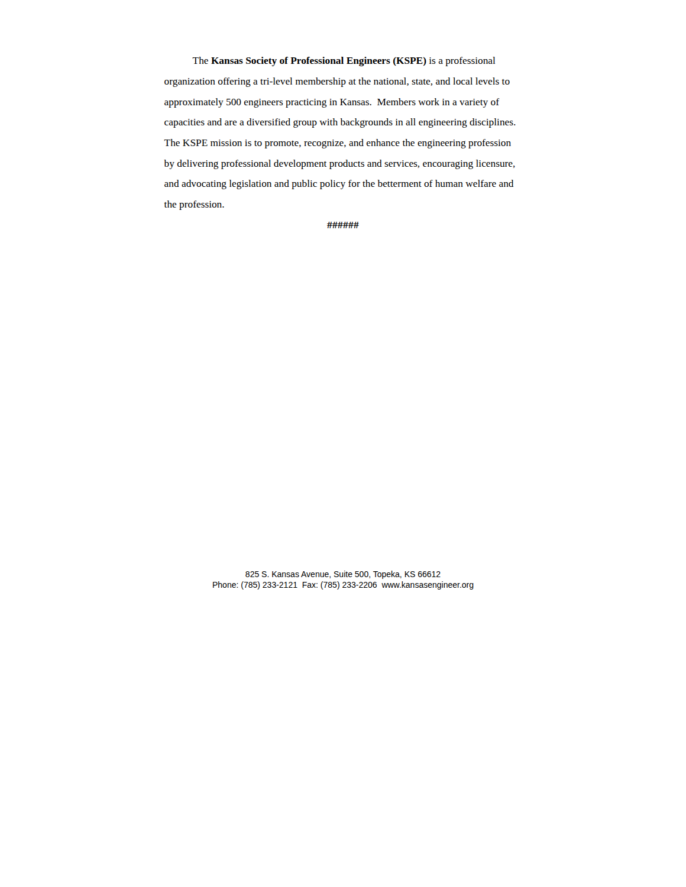The Kansas Society of Professional Engineers (KSPE) is a professional organization offering a tri-level membership at the national, state, and local levels to approximately 500 engineers practicing in Kansas. Members work in a variety of capacities and are a diversified group with backgrounds in all engineering disciplines. The KSPE mission is to promote, recognize, and enhance the engineering profession by delivering professional development products and services, encouraging licensure, and advocating legislation and public policy for the betterment of human welfare and the profession.
######
825 S. Kansas Avenue, Suite 500, Topeka, KS 66612 Phone: (785) 233-2121 Fax: (785) 233-2206 www.kansasengineer.org